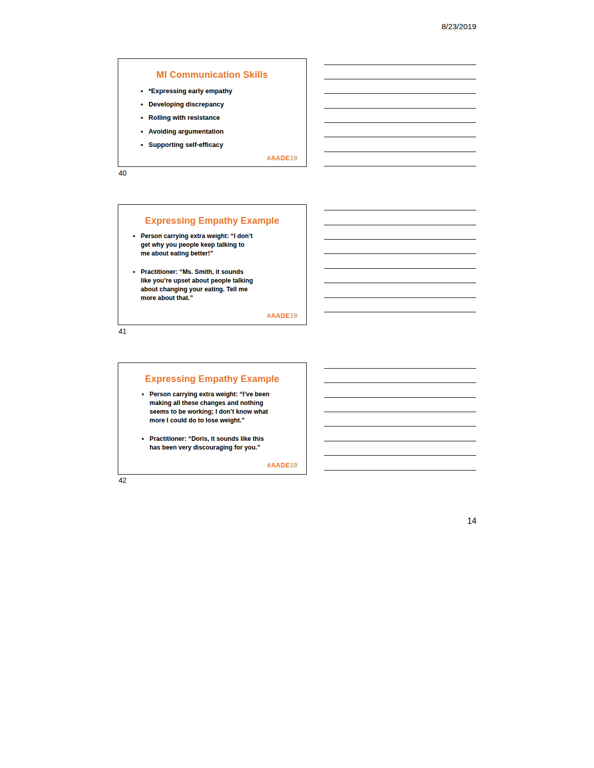8/23/2019
MI Communication Skills
*Expressing early empathy
Developing discrepancy
Rolling with resistance
Avoiding argumentation
Supporting self-efficacy
#AADE19
40
Expressing Empathy Example
Person carrying extra weight: “I don’t get why you people keep talking to me about eating better!”
Practitioner: “Ms. Smith, it sounds like you’re upset about people talking about changing your eating. Tell me more about that.”
#AADE19
41
Expressing Empathy Example
Person carrying extra weight: “I’ve been making all these changes and nothing seems to be working; I don’t know what more I could do to lose weight.”
Practitioner: “Doris, it sounds like this has been very discouraging for you.”
#AADE19
42
14